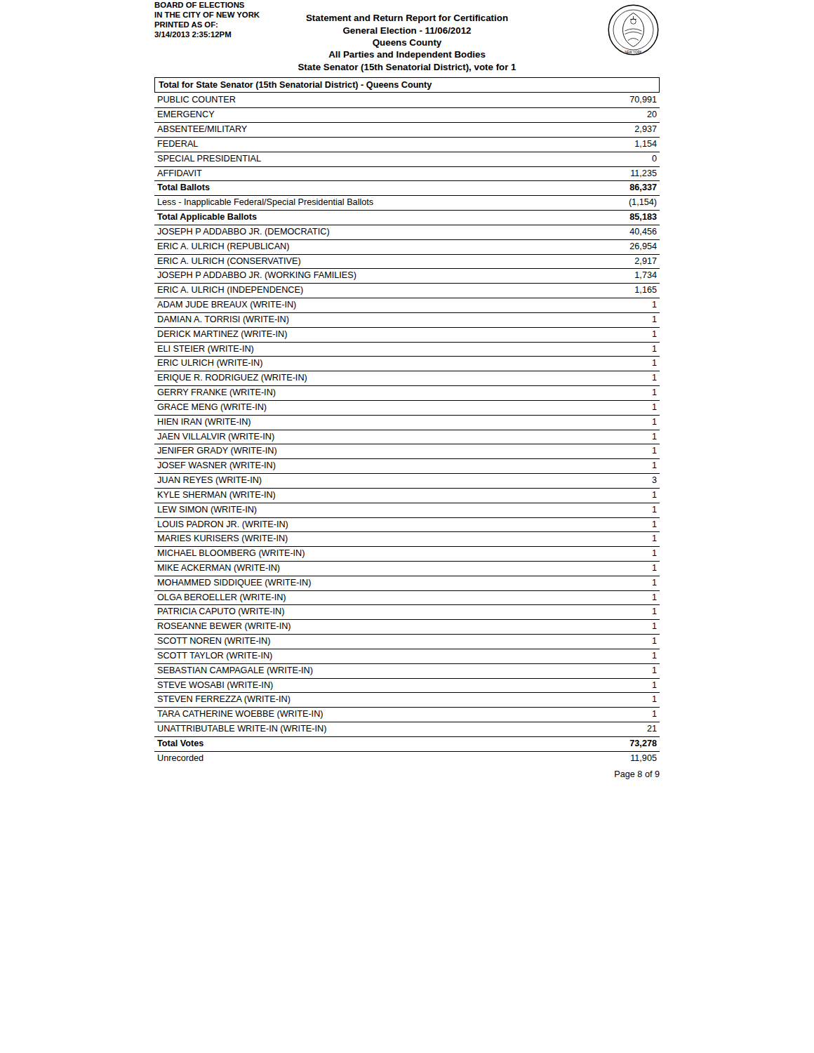BOARD OF ELECTIONS
IN THE CITY OF NEW YORK
PRINTED AS OF:
3/14/2013 2:35:12PM
Statement and Return Report for Certification
General Election - 11/06/2012
Queens County
All Parties and Independent Bodies
State Senator (15th Senatorial District), vote for 1
NEW YORK
Total for State Senator (15th Senatorial District) - Queens County
| PUBLIC COUNTER | 70,991 |
| EMERGENCY | 20 |
| ABSENTEE/MILITARY | 2,937 |
| FEDERAL | 1,154 |
| SPECIAL PRESIDENTIAL | 0 |
| AFFIDAVIT | 11,235 |
| Total Ballots | 86,337 |
| Less - Inapplicable Federal/Special Presidential Ballots | (1,154) |
| Total Applicable Ballots | 85,183 |
| JOSEPH P ADDABBO JR. (DEMOCRATIC) | 40,456 |
| ERIC A. ULRICH (REPUBLICAN) | 26,954 |
| ERIC A. ULRICH (CONSERVATIVE) | 2,917 |
| JOSEPH P ADDABBO JR. (WORKING FAMILIES) | 1,734 |
| ERIC A. ULRICH (INDEPENDENCE) | 1,165 |
| ADAM JUDE BREAUX (WRITE-IN) | 1 |
| DAMIAN A. TORRISI (WRITE-IN) | 1 |
| DERICK MARTINEZ (WRITE-IN) | 1 |
| ELI STEIER (WRITE-IN) | 1 |
| ERIC ULRICH (WRITE-IN) | 1 |
| ERIQUE R. RODRIGUEZ (WRITE-IN) | 1 |
| GERRY FRANKE (WRITE-IN) | 1 |
| GRACE MENG (WRITE-IN) | 1 |
| HIEN IRAN (WRITE-IN) | 1 |
| JAEN VILLALVIR (WRITE-IN) | 1 |
| JENIFER GRADY (WRITE-IN) | 1 |
| JOSEF WASNER (WRITE-IN) | 1 |
| JUAN REYES (WRITE-IN) | 3 |
| KYLE SHERMAN (WRITE-IN) | 1 |
| LEW SIMON (WRITE-IN) | 1 |
| LOUIS PADRON JR. (WRITE-IN) | 1 |
| MARIES KURISERS (WRITE-IN) | 1 |
| MICHAEL BLOOMBERG (WRITE-IN) | 1 |
| MIKE ACKERMAN (WRITE-IN) | 1 |
| MOHAMMED SIDDIQUEE (WRITE-IN) | 1 |
| OLGA BEROELLER (WRITE-IN) | 1 |
| PATRICIA CAPUTO (WRITE-IN) | 1 |
| ROSEANNE BEWER (WRITE-IN) | 1 |
| SCOTT NOREN (WRITE-IN) | 1 |
| SCOTT TAYLOR (WRITE-IN) | 1 |
| SEBASTIAN CAMPAGALE (WRITE-IN) | 1 |
| STEVE WOSABI (WRITE-IN) | 1 |
| STEVEN FERREZZA (WRITE-IN) | 1 |
| TARA CATHERINE WOEBBE (WRITE-IN) | 1 |
| UNATTRIBUTABLE WRITE-IN (WRITE-IN) | 21 |
| Total Votes | 73,278 |
| Unrecorded | 11,905 |
Page 8 of 9